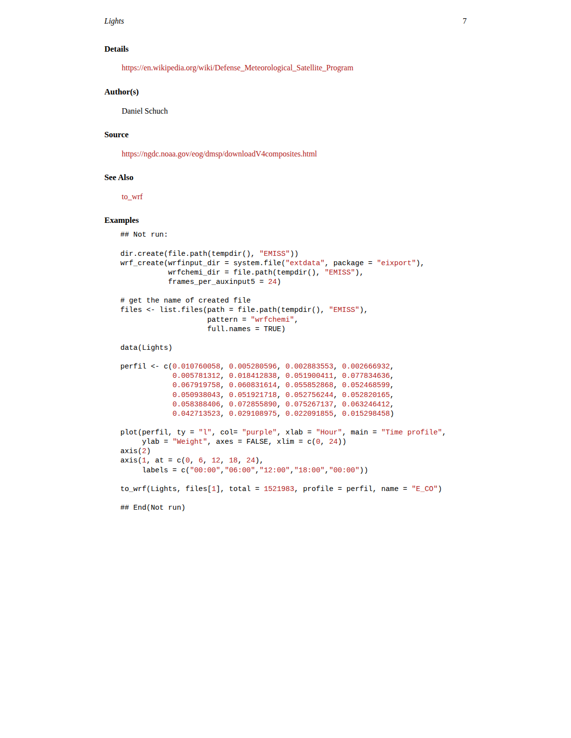Lights 7
Details
https://en.wikipedia.org/wiki/Defense_Meteorological_Satellite_Program
Author(s)
Daniel Schuch
Source
https://ngdc.noaa.gov/eog/dmsp/downloadV4composites.html
See Also
to_wrf
Examples
## Not run:

dir.create(file.path(tempdir(), "EMISS"))
wrf_create(wrfinput_dir = system.file("extdata", package = "eixport"),
           wrfchemi_dir = file.path(tempdir(), "EMISS"),
           frames_per_auxinput5 = 24)

# get the name of created file
files <- list.files(path = file.path(tempdir(), "EMISS"),
                    pattern = "wrfchemi",
                    full.names = TRUE)

data(Lights)

perfil <- c(0.010760058, 0.005280596, 0.002883553, 0.002666932,
            0.005781312, 0.018412838, 0.051900411, 0.077834636,
            0.067919758, 0.060831614, 0.055852868, 0.052468599,
            0.050938043, 0.051921718, 0.052756244, 0.052820165,
            0.058388406, 0.072855890, 0.075267137, 0.063246412,
            0.042713523, 0.029108975, 0.022091855, 0.015298458)

plot(perfil, ty = "l", col= "purple", xlab = "Hour", main = "Time profile",
     ylab = "Weight", axes = FALSE, xlim = c(0, 24))
axis(2)
axis(1, at = c(0, 6, 12, 18, 24),
     labels = c("00:00","06:00","12:00","18:00","00:00"))

to_wrf(Lights, files[1], total = 1521983, profile = perfil, name = "E_CO")

## End(Not run)